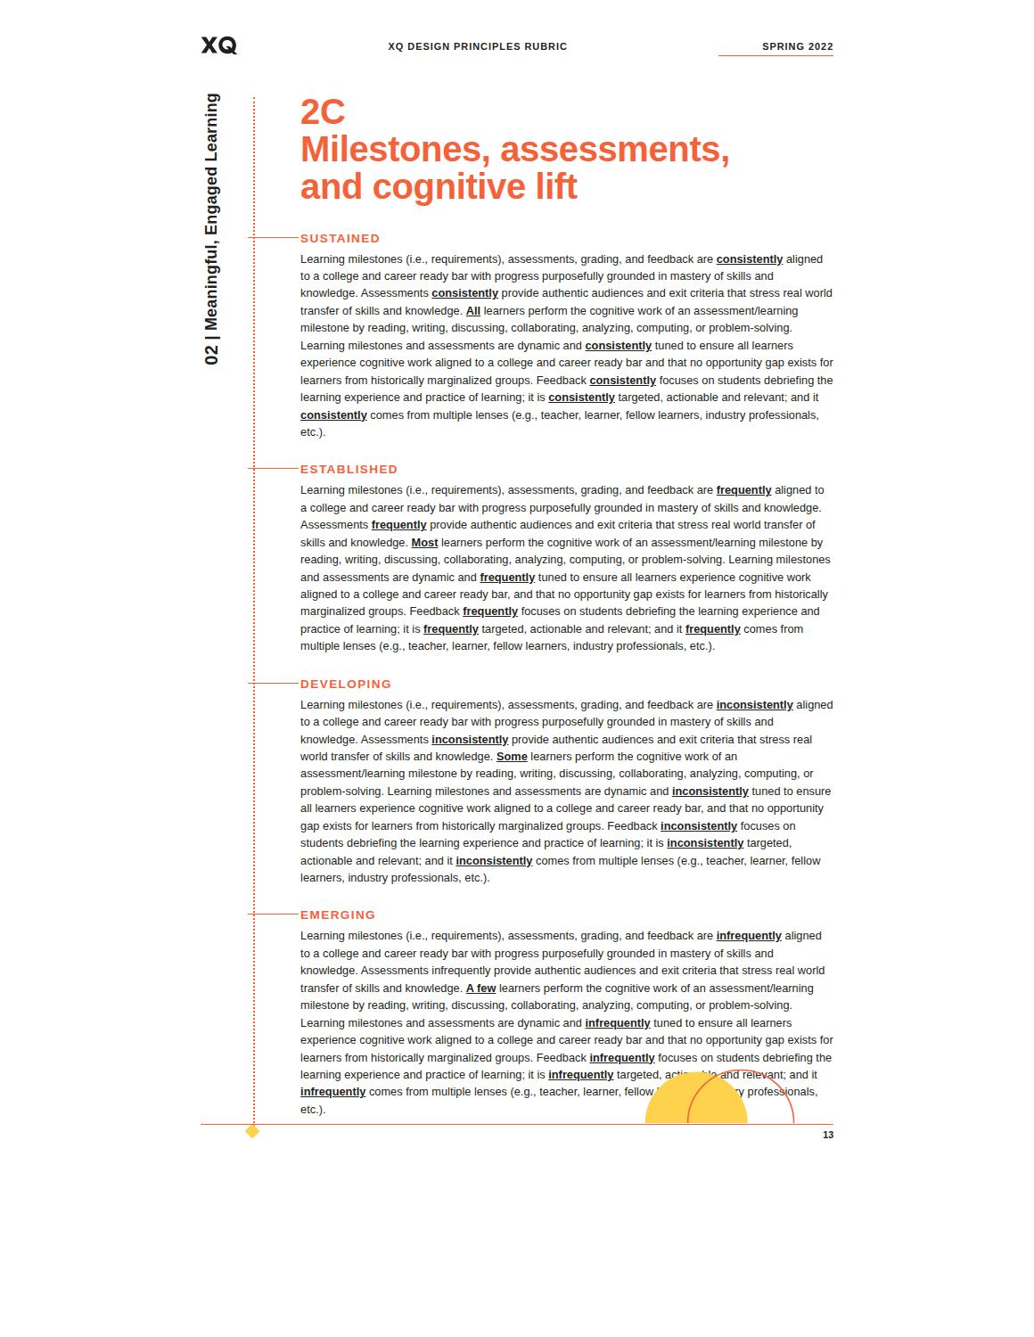XQ Design Principles Rubric
Spring 2022
02 | Meaningful, Engaged Learning
2C Milestones, assessments,
and cognitive lift
Sustained
Learning milestones (i.e., requirements), assessments, grading, and feedback are consistently aligned to a college and career ready bar with progress purposefully grounded in mastery of skills and knowledge. Assessments consistently provide authentic audiences and exit criteria that stress real world transfer of skills and knowledge. All learners perform the cognitive work of an assessment/learning milestone by reading, writing, discussing, collaborating, analyzing, computing, or problem-solving. Learning milestones and assessments are dynamic and consistently tuned to ensure all learners experience cognitive work aligned to a college and career ready bar and that no opportunity gap exists for learners from historically marginalized groups. Feedback consistently focuses on students debriefing the learning experience and practice of learning; it is consistently targeted, actionable and relevant; and it consistently comes from multiple lenses (e.g., teacher, learner, fellow learners, industry professionals, etc.).
Established
Learning milestones (i.e., requirements), assessments, grading, and feedback are frequently aligned to a college and career ready bar with progress purposefully grounded in mastery of skills and knowledge. Assessments frequently provide authentic audiences and exit criteria that stress real world transfer of skills and knowledge. Most learners perform the cognitive work of an assessment/learning milestone by reading, writing, discussing, collaborating, analyzing, computing, or problem-solving. Learning milestones and assessments are dynamic and frequently tuned to ensure all learners experience cognitive work aligned to a college and career ready bar, and that no opportunity gap exists for learners from historically marginalized groups. Feedback frequently focuses on students debriefing the learning experience and practice of learning; it is frequently targeted, actionable and relevant; and it frequently comes from multiple lenses (e.g., teacher, learner, fellow learners, industry professionals, etc.).
Developing
Learning milestones (i.e., requirements), assessments, grading, and feedback are inconsistently aligned to a college and career ready bar with progress purposefully grounded in mastery of skills and knowledge. Assessments inconsistently provide authentic audiences and exit criteria that stress real world transfer of skills and knowledge. Some learners perform the cognitive work of an assessment/learning milestone by reading, writing, discussing, collaborating, analyzing, computing, or problem-solving. Learning milestones and assessments are dynamic and inconsistently tuned to ensure all learners experience cognitive work aligned to a college and career ready bar, and that no opportunity gap exists for learners from historically marginalized groups. Feedback inconsistently focuses on students debriefing the learning experience and practice of learning; it is inconsistently targeted, actionable and relevant; and it inconsistently comes from multiple lenses (e.g., teacher, learner, fellow learners, industry professionals, etc.).
Emerging
Learning milestones (i.e., requirements), assessments, grading, and feedback are infrequently aligned to a college and career ready bar with progress purposefully grounded in mastery of skills and knowledge. Assessments infrequently provide authentic audiences and exit criteria that stress real world transfer of skills and knowledge. A few learners perform the cognitive work of an assessment/learning milestone by reading, writing, discussing, collaborating, analyzing, computing, or problem-solving. Learning milestones and assessments are dynamic and infrequently tuned to ensure all learners experience cognitive work aligned to a college and career ready bar and that no opportunity gap exists for learners from historically marginalized groups. Feedback infrequently focuses on students debriefing the learning experience and practice of learning; it is infrequently targeted, actionable and relevant; and it infrequently comes from multiple lenses (e.g., teacher, learner, fellow learners, industry professionals, etc.).
13